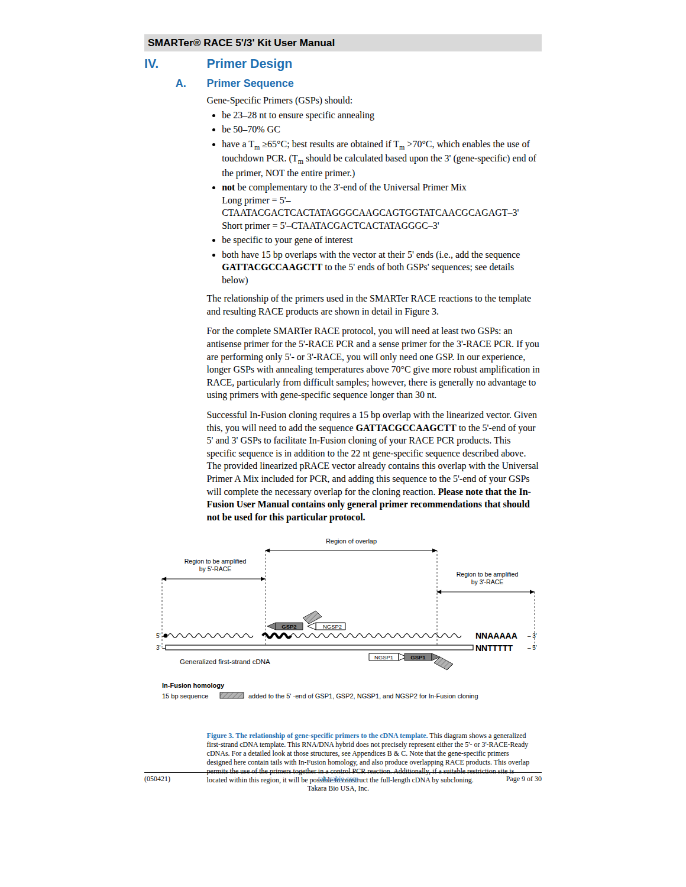SMARTer® RACE 5'/3' Kit User Manual
IV. Primer Design
A. Primer Sequence
Gene-Specific Primers (GSPs) should:
be 23–28 nt to ensure specific annealing
be 50–70% GC
have a Tm ≥65°C; best results are obtained if Tm >70°C, which enables the use of touchdown PCR. (Tm should be calculated based upon the 3' (gene-specific) end of the primer, NOT the entire primer.)
not be complementary to the 3'-end of the Universal Primer Mix
Long primer = 5'–CTAATACGACTCACTATAGGGCAAGCAGTGGTATCAACGCAGAGT–3'
Short primer = 5'–CTAATACGACTCACTATAGGGC–3'
be specific to your gene of interest
both have 15 bp overlaps with the vector at their 5' ends (i.e., add the sequence GATTACGCCAAGCTT to the 5' ends of both GSPs' sequences; see details below)
The relationship of the primers used in the SMARTer RACE reactions to the template and resulting RACE products are shown in detail in Figure 3.
For the complete SMARTer RACE protocol, you will need at least two GSPs: an antisense primer for the 5'-RACE PCR and a sense primer for the 3'-RACE PCR. If you are performing only 5'- or 3'-RACE, you will only need one GSP. In our experience, longer GSPs with annealing temperatures above 70°C give more robust amplification in RACE, particularly from difficult samples; however, there is generally no advantage to using primers with gene-specific sequence longer than 30 nt.
Successful In-Fusion cloning requires a 15 bp overlap with the linearized vector. Given this, you will need to add the sequence GATTACGCCAAGCTT to the 5'-end of your 5' and 3' GSPs to facilitate In-Fusion cloning of your RACE PCR products. This specific sequence is in addition to the 22 nt gene-specific sequence described above. The provided linearized pRACE vector already contains this overlap with the Universal Primer A Mix included for PCR, and adding this sequence to the 5'-end of your GSPs will complete the necessary overlap for the cloning reaction. Please note that the In-Fusion User Manual contains only general primer recommendations that should not be used for this particular protocol.
Region of overlap Region to be amplified by 5'-RACE Region to be amplified by 3'-RACE 5' – NNAAAAA – 3' 3' – NNTTTTT – 5' GSP2 NGSP2 NGSP1 GSP1 Generalized first-strand cDNA In-Fusion homology 15 bp sequence added to the 5' -end of GSP1, GSP2, NGSP1, and NGSP2 for In-Fusion cloning
Figure 3. The relationship of gene-specific primers to the cDNA template. This diagram shows a generalized first-strand cDNA template. This RNA/DNA hybrid does not precisely represent either the 5'- or 3'-RACE-Ready cDNAs. For a detailed look at those structures, see Appendices B & C. Note that the gene-specific primers designed here contain tails with In-Fusion homology, and also produce overlapping RACE products. This overlap permits the use of the primers together in a control PCR reaction. Additionally, if a suitable restriction site is located within this region, it will be possible to construct the full-length cDNA by subcloning.
(050421)
takarabio.com
Takara Bio USA, Inc.
Page 9 of 30